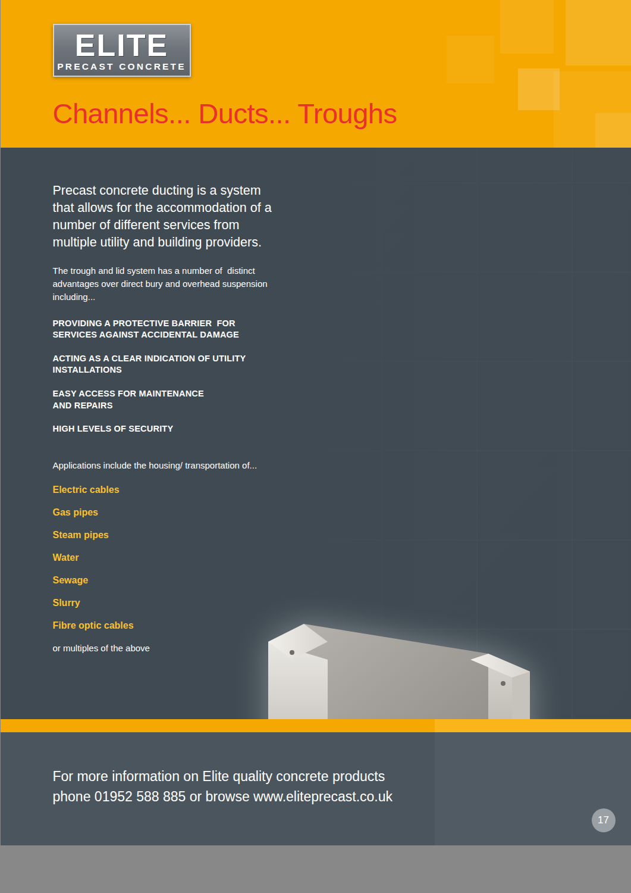ELITE
PRECAST CONCRETE
Channels... Ducts... Troughs
Precast concrete ducting is a system that allows for the accommodation of a number of different services from multiple utility and building providers.
The trough and lid system has a number of distinct advantages over direct bury and overhead suspension including...
Providing a protective barrier for services against accidental damage
Acting as a clear indication of utility installations
Easy access for maintenance
and repairs
High levels of security
Applications include the housing/ transportation of...
Electric cables
Gas pipes
Steam pipes
Water
Sewage
Slurry
Fibre optic cables
or multiples of the above
For more information on Elite quality concrete products
phone 01952 588 885 or browse www.eliteprecast.co.uk
17